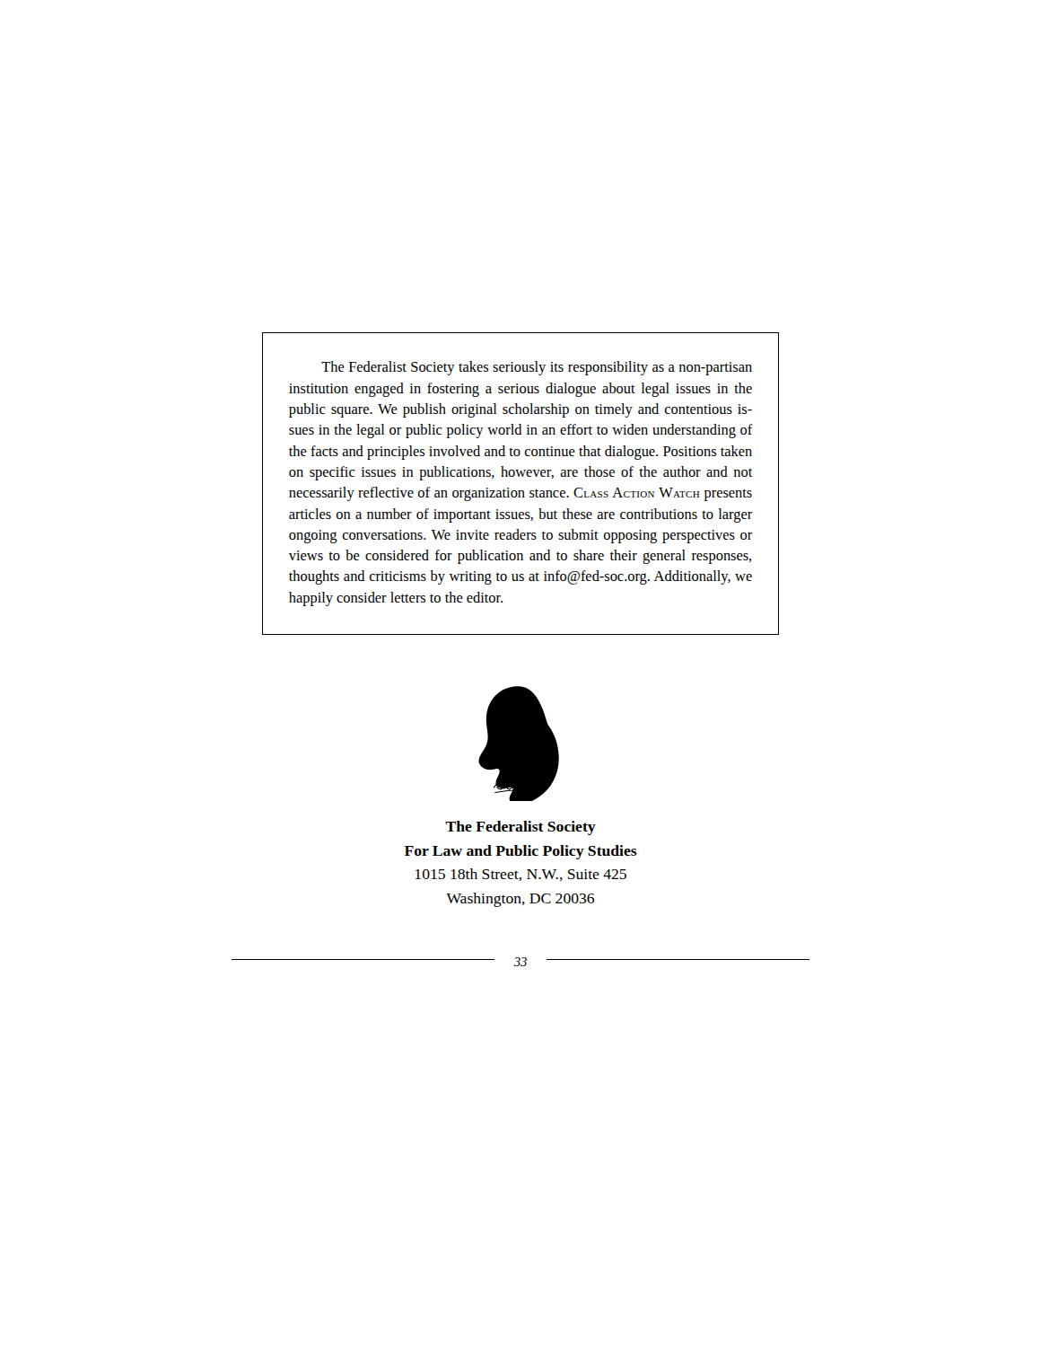The Federalist Society takes seriously its responsibility as a non-partisan institution engaged in fostering a serious dialogue about legal issues in the public square. We publish original scholarship on timely and contentious issues in the legal or public policy world in an effort to widen understanding of the facts and principles involved and to continue that dialogue. Positions taken on specific issues in publications, however, are those of the author and not necessarily reflective of an organization stance. Class Action Watch presents articles on a number of important issues, but these are contributions to larger ongoing conversations. We invite readers to submit opposing perspectives or views to be considered for publication and to share their general responses, thoughts and criticisms by writing to us at info@fed-soc.org. Additionally, we happily consider letters to the editor.
The Federalist Society
For Law and Public Policy Studies
1015 18th Street, N.W., Suite 425
Washington, DC 20036
33